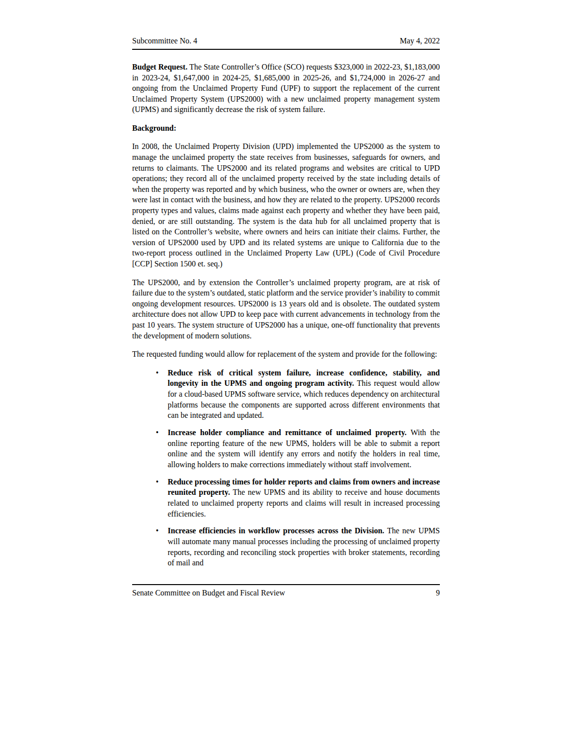Subcommittee No. 4
May 4, 2022
Budget Request. The State Controller’s Office (SCO) requests $323,000 in 2022-23, $1,183,000 in 2023-24, $1,647,000 in 2024-25, $1,685,000 in 2025-26, and $1,724,000 in 2026-27 and ongoing from the Unclaimed Property Fund (UPF) to support the replacement of the current Unclaimed Property System (UPS2000) with a new unclaimed property management system (UPMS) and significantly decrease the risk of system failure.
Background:
In 2008, the Unclaimed Property Division (UPD) implemented the UPS2000 as the system to manage the unclaimed property the state receives from businesses, safeguards for owners, and returns to claimants. The UPS2000 and its related programs and websites are critical to UPD operations; they record all of the unclaimed property received by the state including details of when the property was reported and by which business, who the owner or owners are, when they were last in contact with the business, and how they are related to the property. UPS2000 records property types and values, claims made against each property and whether they have been paid, denied, or are still outstanding. The system is the data hub for all unclaimed property that is listed on the Controller’s website, where owners and heirs can initiate their claims. Further, the version of UPS2000 used by UPD and its related systems are unique to California due to the two-report process outlined in the Unclaimed Property Law (UPL) (Code of Civil Procedure [CCP] Section 1500 et. seq.)
The UPS2000, and by extension the Controller’s unclaimed property program, are at risk of failure due to the system’s outdated, static platform and the service provider’s inability to commit ongoing development resources. UPS2000 is 13 years old and is obsolete. The outdated system architecture does not allow UPD to keep pace with current advancements in technology from the past 10 years. The system structure of UPS2000 has a unique, one-off functionality that prevents the development of modern solutions.
The requested funding would allow for replacement of the system and provide for the following:
Reduce risk of critical system failure, increase confidence, stability, and longevity in the UPMS and ongoing program activity. This request would allow for a cloud-based UPMS software service, which reduces dependency on architectural platforms because the components are supported across different environments that can be integrated and updated.
Increase holder compliance and remittance of unclaimed property. With the online reporting feature of the new UPMS, holders will be able to submit a report online and the system will identify any errors and notify the holders in real time, allowing holders to make corrections immediately without staff involvement.
Reduce processing times for holder reports and claims from owners and increase reunited property. The new UPMS and its ability to receive and house documents related to unclaimed property reports and claims will result in increased processing efficiencies.
Increase efficiencies in workflow processes across the Division. The new UPMS will automate many manual processes including the processing of unclaimed property reports, recording and reconciling stock properties with broker statements, recording of mail and
Senate Committee on Budget and Fiscal Review
9